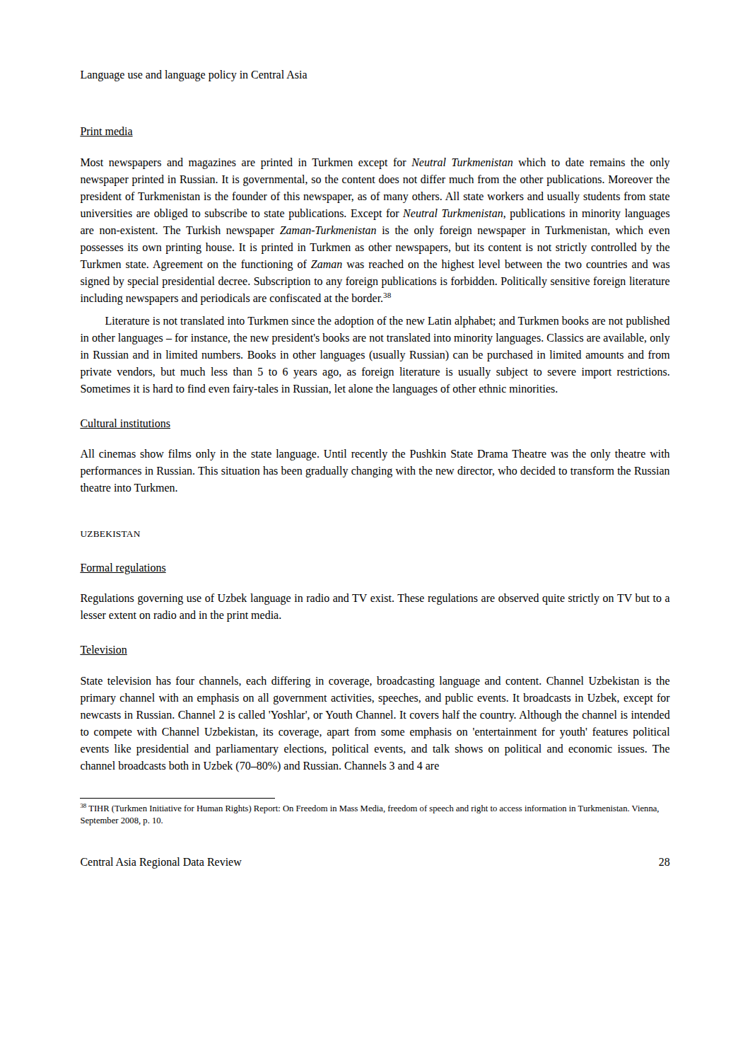Language use and language policy in Central Asia
Print media
Most newspapers and magazines are printed in Turkmen except for Neutral Turkmenistan which to date remains the only newspaper printed in Russian. It is governmental, so the content does not differ much from the other publications. Moreover the president of Turkmenistan is the founder of this newspaper, as of many others. All state workers and usually students from state universities are obliged to subscribe to state publications. Except for Neutral Turkmenistan, publications in minority languages are non-existent. The Turkish newspaper Zaman-Turkmenistan is the only foreign newspaper in Turkmenistan, which even possesses its own printing house. It is printed in Turkmen as other newspapers, but its content is not strictly controlled by the Turkmen state. Agreement on the functioning of Zaman was reached on the highest level between the two countries and was signed by special presidential decree. Subscription to any foreign publications is forbidden. Politically sensitive foreign literature including newspapers and periodicals are confiscated at the border.38
Literature is not translated into Turkmen since the adoption of the new Latin alphabet; and Turkmen books are not published in other languages – for instance, the new president's books are not translated into minority languages. Classics are available, only in Russian and in limited numbers. Books in other languages (usually Russian) can be purchased in limited amounts and from private vendors, but much less than 5 to 6 years ago, as foreign literature is usually subject to severe import restrictions. Sometimes it is hard to find even fairy-tales in Russian, let alone the languages of other ethnic minorities.
Cultural institutions
All cinemas show films only in the state language. Until recently the Pushkin State Drama Theatre was the only theatre with performances in Russian. This situation has been gradually changing with the new director, who decided to transform the Russian theatre into Turkmen.
Uzbekistan
Formal regulations
Regulations governing use of Uzbek language in radio and TV exist. These regulations are observed quite strictly on TV but to a lesser extent on radio and in the print media.
Television
State television has four channels, each differing in coverage, broadcasting language and content. Channel Uzbekistan is the primary channel with an emphasis on all government activities, speeches, and public events. It broadcasts in Uzbek, except for newcasts in Russian. Channel 2 is called 'Yoshlar', or Youth Channel. It covers half the country. Although the channel is intended to compete with Channel Uzbekistan, its coverage, apart from some emphasis on 'entertainment for youth' features political events like presidential and parliamentary elections, political events, and talk shows on political and economic issues. The channel broadcasts both in Uzbek (70–80%) and Russian. Channels 3 and 4 are
38 TIHR (Turkmen Initiative for Human Rights) Report: On Freedom in Mass Media, freedom of speech and right to access information in Turkmenistan. Vienna, September 2008, p. 10.
Central Asia Regional Data Review 28